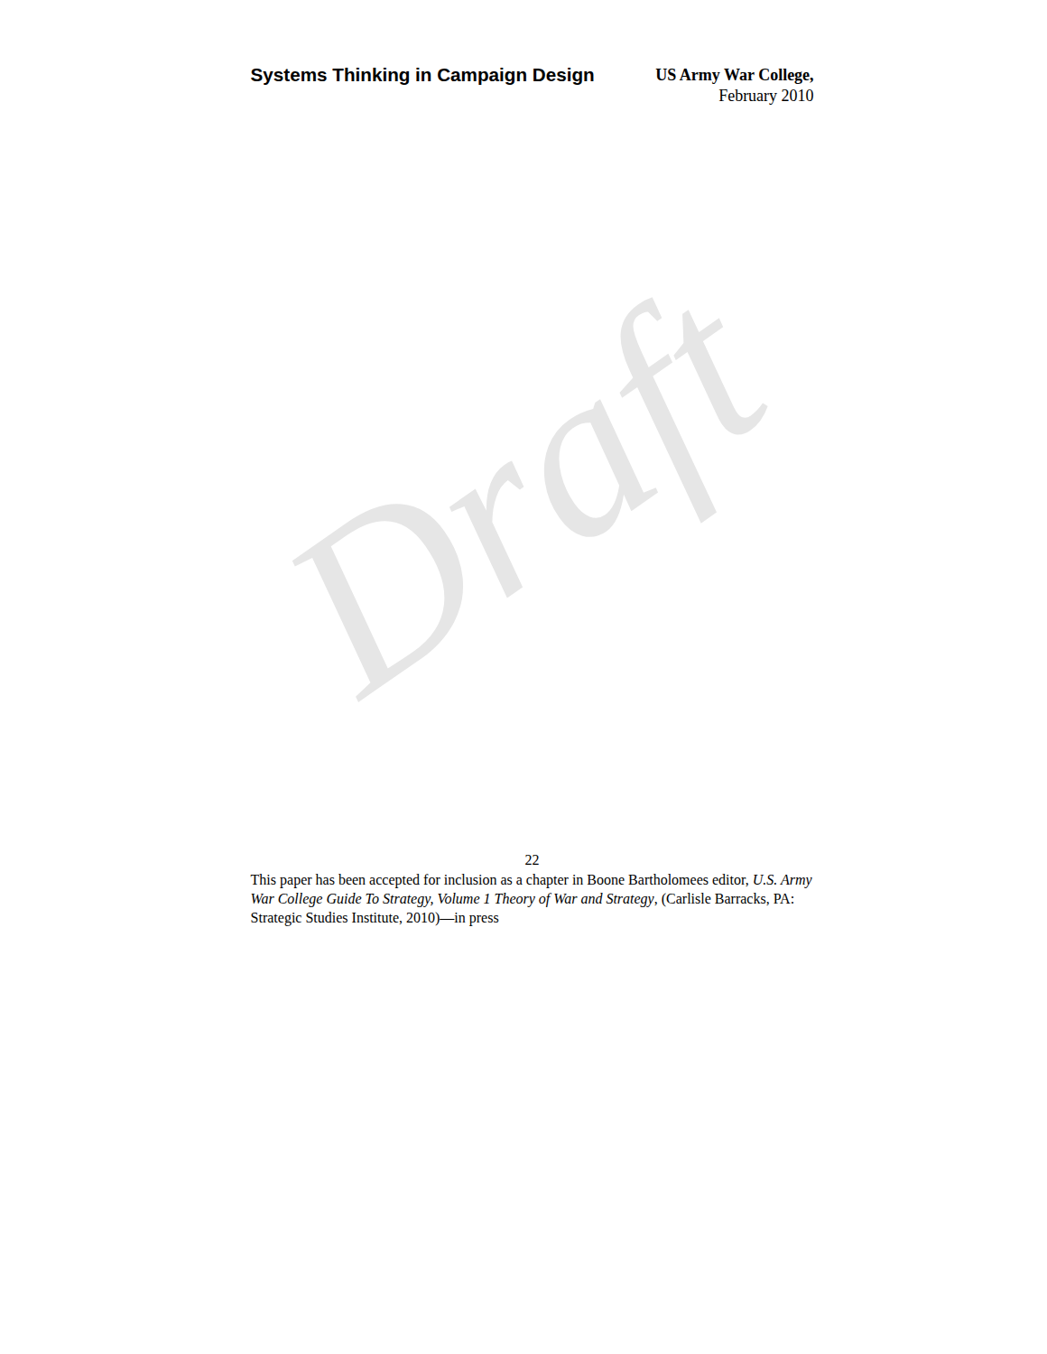Draft
Systems Thinking in Campaign Design
US Army War College,
February 2010
22
This paper has been accepted for inclusion as a chapter in Boone Bartholomees editor, U.S. Army War College Guide To Strategy, Volume 1 Theory of War and Strategy, (Carlisle Barracks, PA: Strategic Studies Institute, 2010)—in press